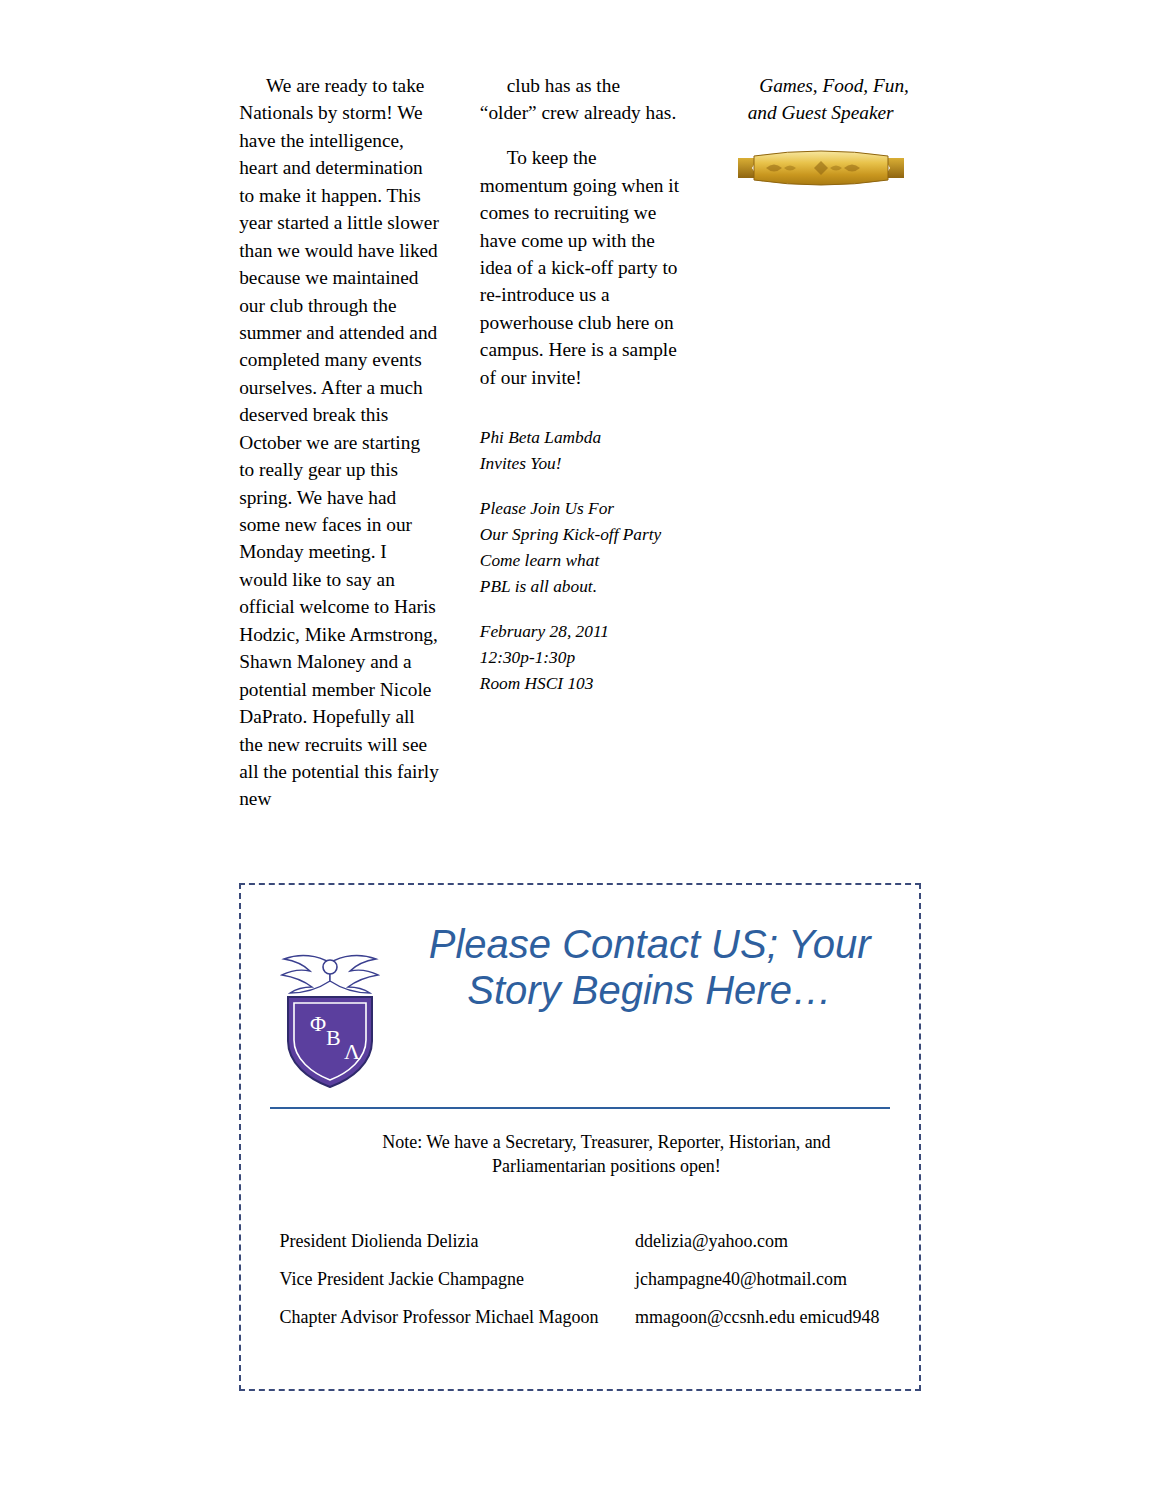We are ready to take Nationals by storm! We have the intelligence, heart and determination to make it happen. This year started a little slower than we would have liked because we maintained our club through the summer and attended and completed many events ourselves. After a much deserved break this October we are starting to really gear up this spring. We have had some new faces in our Monday meeting. I would like to say an official welcome to Haris Hodzic, Mike Armstrong, Shawn Maloney and a potential member Nicole DaPrato. Hopefully all the new recruits will see all the potential this fairly new
club has as the “older” crew already has.
To keep the momentum going when it comes to recruiting we have come up with the idea of a kick-off party to re-introduce us a powerhouse club here on campus. Here is a sample of our invite!
Phi Beta Lambda
Invites You!
Please Join Us For
Our Spring Kick-off Party
Come learn what
PBL is all about.
February 28, 2011
12:30p-1:30p
Room HSCI 103
Games, Food, Fun, and Guest Speaker
Φ B Λ
Please Contact US; Your Story Begins Here…
Note: We have a Secretary, Treasurer, Reporter, Historian, and Parliamentarian positions open!
| President Diolienda Delizia | ddelizia@yahoo.com |
| Vice President Jackie Champagne | jchampagne40@hotmail.com |
| Chapter Advisor Professor Michael Magoon | mmagoon@ccsnh.edu emicud948 |